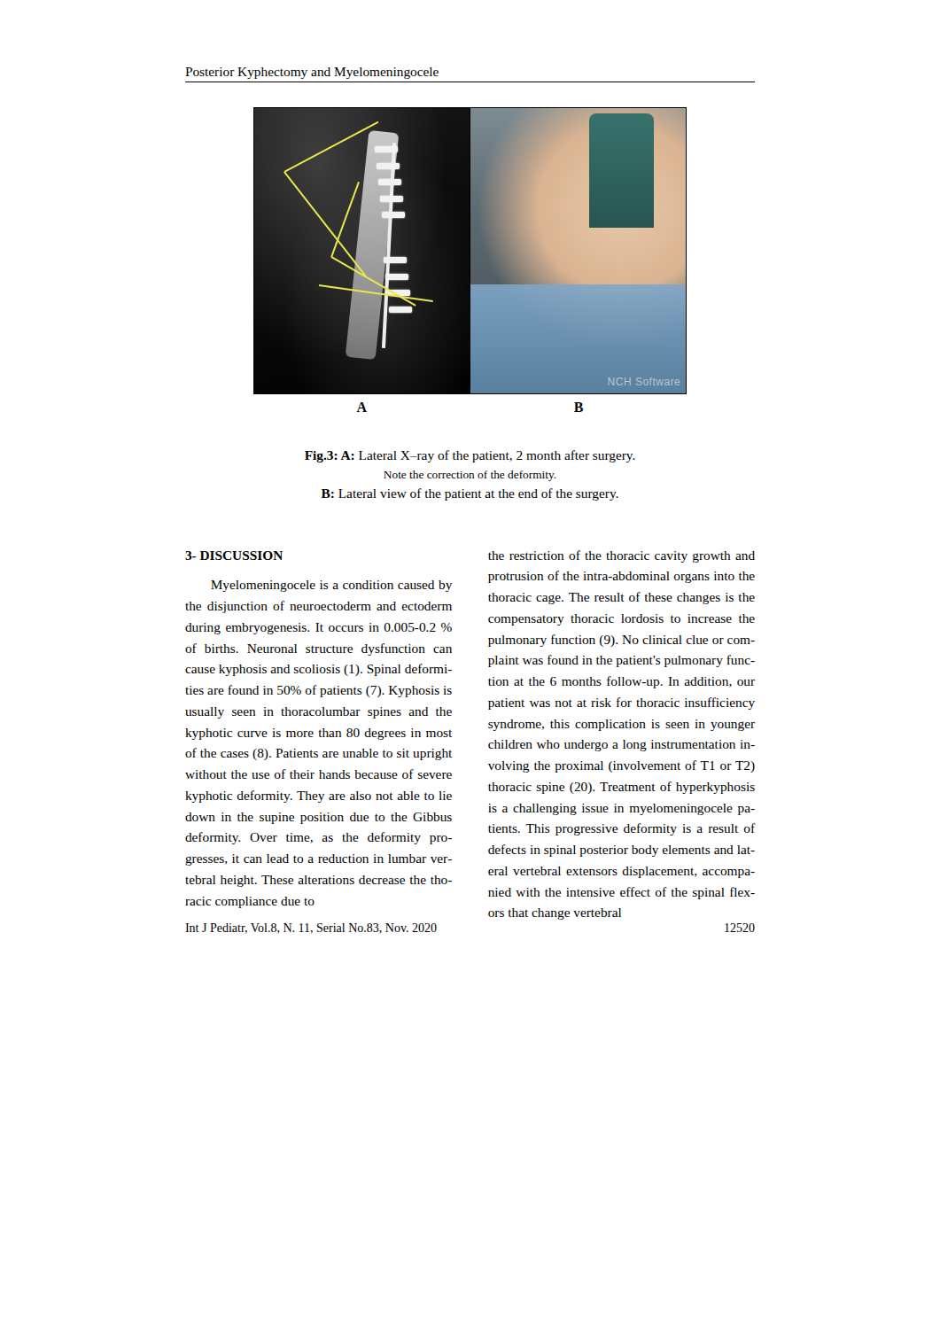Posterior Kyphectomy and Myelomeningocele
NCH Software
A
B
Fig.3: A: Lateral X–ray of the patient, 2 month after surgery.
Note the correction of the deformity.
B: Lateral view of the patient at the end of the surgery.
3- DISCUSSION
Myelomeningocele is a condition caused by the disjunction of neuroectoderm and ectoderm during embryogenesis. It occurs in 0.005-0.2 % of births. Neuronal structure dysfunction can cause kyphosis and scoliosis (1). Spinal deformities are found in 50% of patients (7). Kyphosis is usually seen in thoracolumbar spines and the kyphotic curve is more than 80 degrees in most of the cases (8). Patients are unable to sit upright without the use of their hands because of severe kyphotic deformity. They are also not able to lie down in the supine position due to the Gibbus deformity. Over time, as the deformity progresses, it can lead to a reduction in lumbar vertebral height. These alterations decrease the thoracic compliance due to
the restriction of the thoracic cavity growth and protrusion of the intra-abdominal organs into the thoracic cage. The result of these changes is the compensatory thoracic lordosis to increase the pulmonary function (9). No clinical clue or complaint was found in the patient's pulmonary function at the 6 months follow-up. In addition, our patient was not at risk for thoracic insufficiency syndrome, this complication is seen in younger children who undergo a long instrumentation involving the proximal (involvement of T1 or T2) thoracic spine (20). Treatment of hyperkyphosis is a challenging issue in myelomeningocele patients. This progressive deformity is a result of defects in spinal posterior body elements and lateral vertebral extensors displacement, accompanied with the intensive effect of the spinal flexors that change vertebral
Int J Pediatr, Vol.8, N. 11, Serial No.83, Nov. 2020
12520